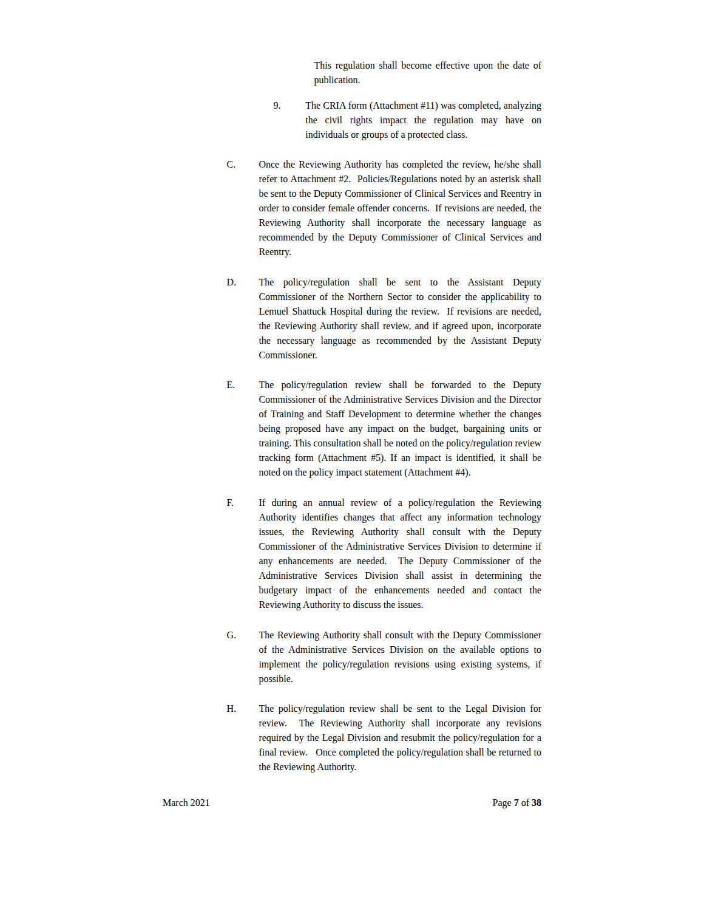This regulation shall become effective upon the date of publication.
9.
The CRIA form (Attachment #11) was completed, analyzing the civil rights impact the regulation may have on individuals or groups of a protected class.
C.
Once the Reviewing Authority has completed the review, he/she shall refer to Attachment #2. Policies/Regulations noted by an asterisk shall be sent to the Deputy Commissioner of Clinical Services and Reentry in order to consider female offender concerns. If revisions are needed, the Reviewing Authority shall incorporate the necessary language as recommended by the Deputy Commissioner of Clinical Services and Reentry.
D.
The policy/regulation shall be sent to the Assistant Deputy Commissioner of the Northern Sector to consider the applicability to Lemuel Shattuck Hospital during the review. If revisions are needed, the Reviewing Authority shall review, and if agreed upon, incorporate the necessary language as recommended by the Assistant Deputy Commissioner.
E.
The policy/regulation review shall be forwarded to the Deputy Commissioner of the Administrative Services Division and the Director of Training and Staff Development to determine whether the changes being proposed have any impact on the budget, bargaining units or training. This consultation shall be noted on the policy/regulation review tracking form (Attachment #5). If an impact is identified, it shall be noted on the policy impact statement (Attachment #4).
F.
If during an annual review of a policy/regulation the Reviewing Authority identifies changes that affect any information technology issues, the Reviewing Authority shall consult with the Deputy Commissioner of the Administrative Services Division to determine if any enhancements are needed. The Deputy Commissioner of the Administrative Services Division shall assist in determining the budgetary impact of the enhancements needed and contact the Reviewing Authority to discuss the issues.
G.
The Reviewing Authority shall consult with the Deputy Commissioner of the Administrative Services Division on the available options to implement the policy/regulation revisions using existing systems, if possible.
H.
The policy/regulation review shall be sent to the Legal Division for review. The Reviewing Authority shall incorporate any revisions required by the Legal Division and resubmit the policy/regulation for a final review. Once completed the policy/regulation shall be returned to the Reviewing Authority.
March 2021
Page 7 of 38